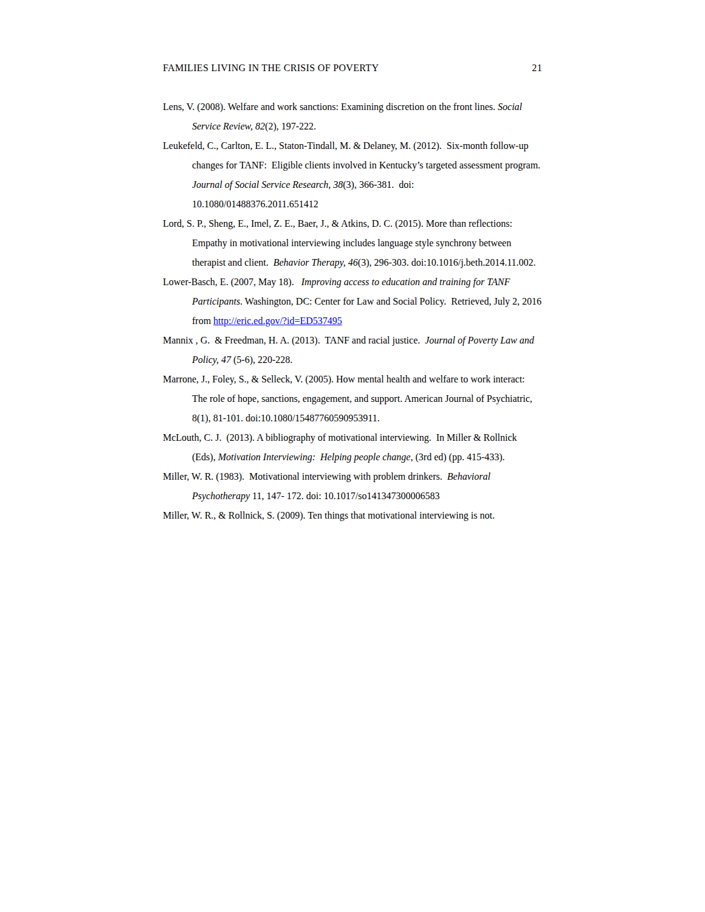Families Living in the Crisis of Poverty 21
Lens, V. (2008). Welfare and work sanctions: Examining discretion on the front lines. Social Service Review, 82(2), 197-222.
Leukefeld, C., Carlton, E. L., Staton-Tindall, M. & Delaney, M. (2012). Six-month follow-up changes for TANF: Eligible clients involved in Kentucky’s targeted assessment program. Journal of Social Service Research, 38(3), 366-381. doi: 10.1080/01488376.2011.651412
Lord, S. P., Sheng, E., Imel, Z. E., Baer, J., & Atkins, D. C. (2015). More than reflections: Empathy in motivational interviewing includes language style synchrony between therapist and client. Behavior Therapy, 46(3), 296-303. doi:10.1016/j.beth.2014.11.002.
Lower-Basch, E. (2007, May 18). Improving access to education and training for TANF Participants. Washington, DC: Center for Law and Social Policy. Retrieved, July 2, 2016 from http://eric.ed.gov/?id=ED537495
Mannix , G. & Freedman, H. A. (2013). TANF and racial justice. Journal of Poverty Law and Policy, 47 (5-6), 220-228.
Marrone, J., Foley, S., & Selleck, V. (2005). How mental health and welfare to work interact: The role of hope, sanctions, engagement, and support. American Journal of Psychiatric, 8(1), 81-101. doi:10.1080/15487760590953911.
McLouth, C. J. (2013). A bibliography of motivational interviewing. In Miller & Rollnick (Eds), Motivation Interviewing: Helping people change, (3rd ed) (pp. 415-433).
Miller, W. R. (1983). Motivational interviewing with problem drinkers. Behavioral Psychotherapy 11, 147- 172. doi: 10.1017/so141347300006583
Miller, W. R., & Rollnick, S. (2009). Ten things that motivational interviewing is not.